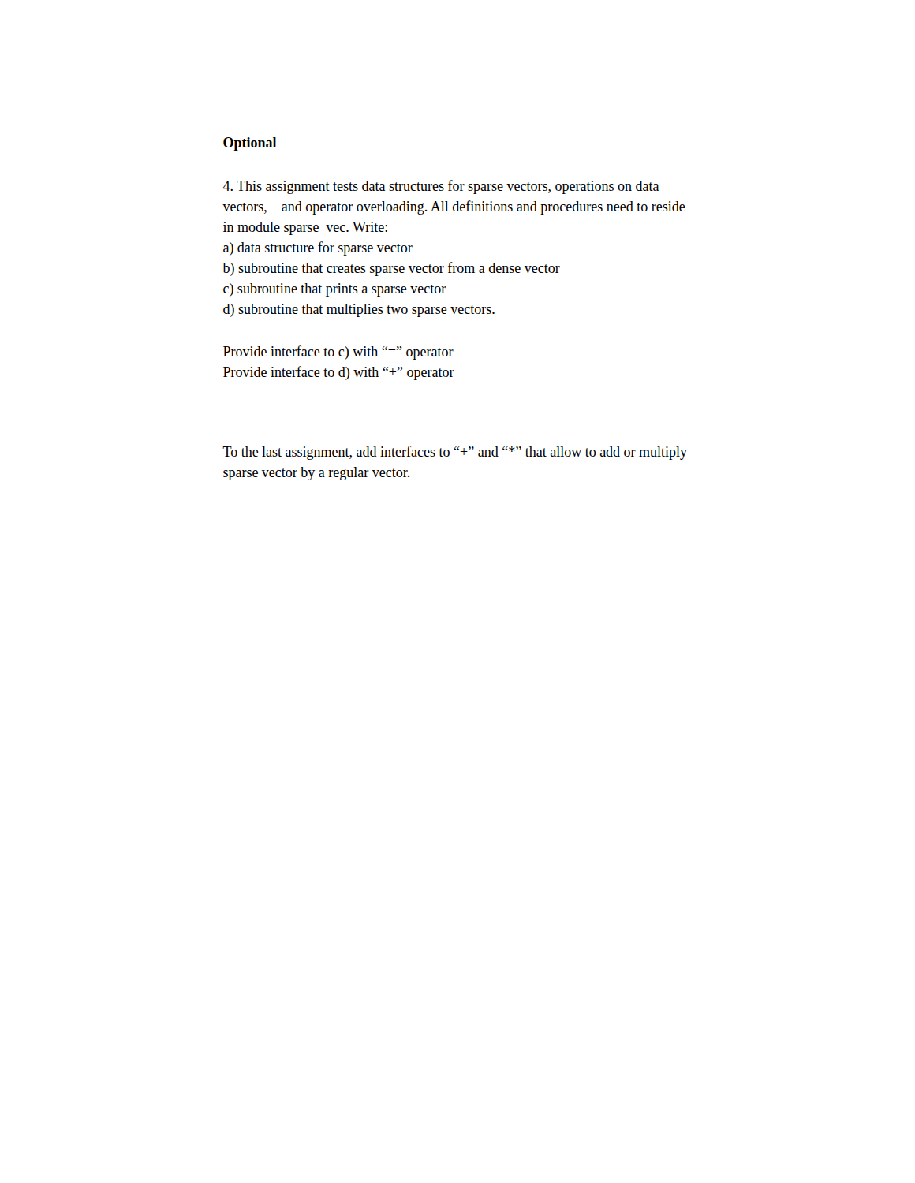Optional
4. This assignment tests data structures for sparse vectors, operations on data vectors, and operator overloading. All definitions and procedures need to reside in module sparse_vec. Write:
a) data structure for sparse vector
b) subroutine that creates sparse vector from a dense vector
c) subroutine that prints a sparse vector
d) subroutine that multiplies two sparse vectors.
Provide interface to c) with “=” operator
Provide interface to d) with “+” operator
To the last assignment, add interfaces to “+” and “*” that allow to add or multiply sparse vector by a regular vector.